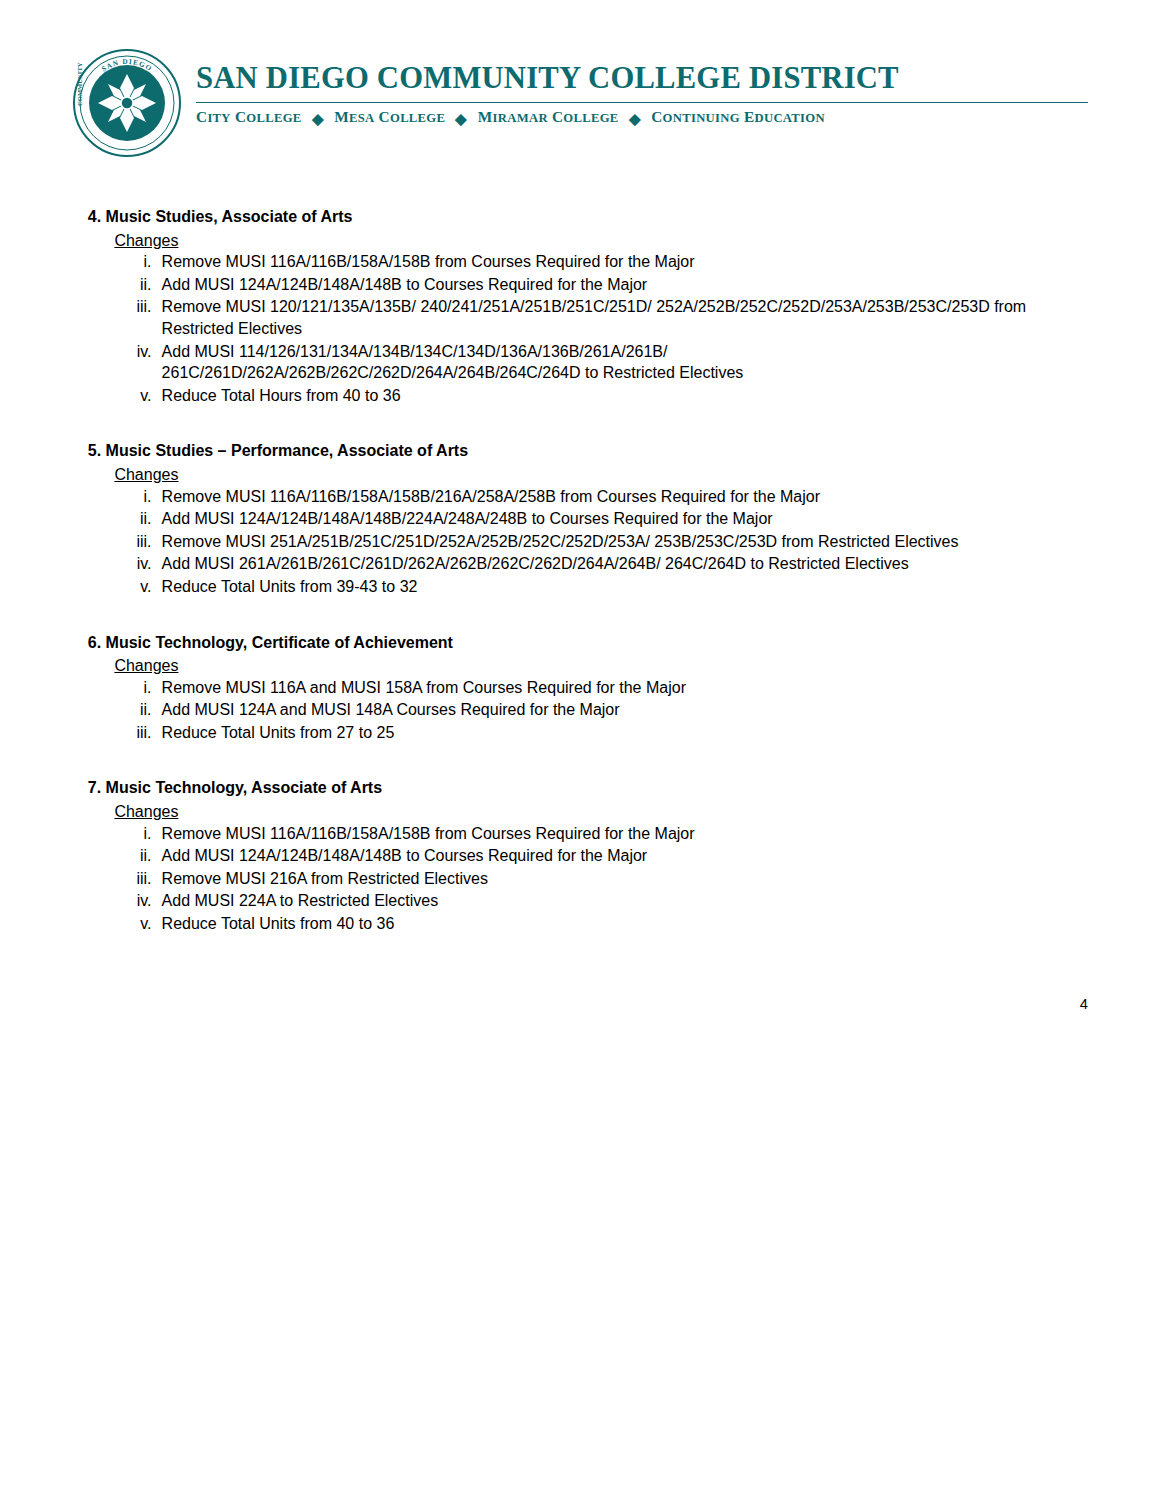SAN DIEGO COLLEGE DISTRICT COMMUNITY
SAN DIEGO COMMUNITY COLLEGE DISTRICT
CITY COLLEGE ◆ MESA COLLEGE ◆ MIRAMAR COLLEGE ◆ CONTINUING EDUCATION
Music Studies, Associate of Arts
Changes
Remove MUSI 116A/116B/158A/158B from Courses Required for the Major
Add MUSI 124A/124B/148A/148B to Courses Required for the Major
Remove MUSI 120/121/135A/135B/ 240/241/251A/251B/251C/251D/ 252A/252B/252C/252D/253A/253B/253C/253D from Restricted Electives
Add MUSI 114/126/131/134A/134B/134C/134D/136A/136B/261A/261B/ 261C/261D/262A/262B/262C/262D/264A/264B/264C/264D to Restricted Electives
Reduce Total Hours from 40 to 36
Music Studies – Performance, Associate of Arts
Changes
Remove MUSI 116A/116B/158A/158B/216A/258A/258B from Courses Required for the Major
Add MUSI 124A/124B/148A/148B/224A/248A/248B to Courses Required for the Major
Remove MUSI 251A/251B/251C/251D/252A/252B/252C/252D/253A/ 253B/253C/253D from Restricted Electives
Add MUSI 261A/261B/261C/261D/262A/262B/262C/262D/264A/264B/ 264C/264D to Restricted Electives
Reduce Total Units from 39-43 to 32
Music Technology, Certificate of Achievement
Changes
Remove MUSI 116A and MUSI 158A from Courses Required for the Major
Add MUSI 124A and MUSI 148A Courses Required for the Major
Reduce Total Units from 27 to 25
Music Technology, Associate of Arts
Changes
Remove MUSI 116A/116B/158A/158B from Courses Required for the Major
Add MUSI 124A/124B/148A/148B to Courses Required for the Major
Remove MUSI 216A from Restricted Electives
Add MUSI 224A to Restricted Electives
Reduce Total Units from 40 to 36
4